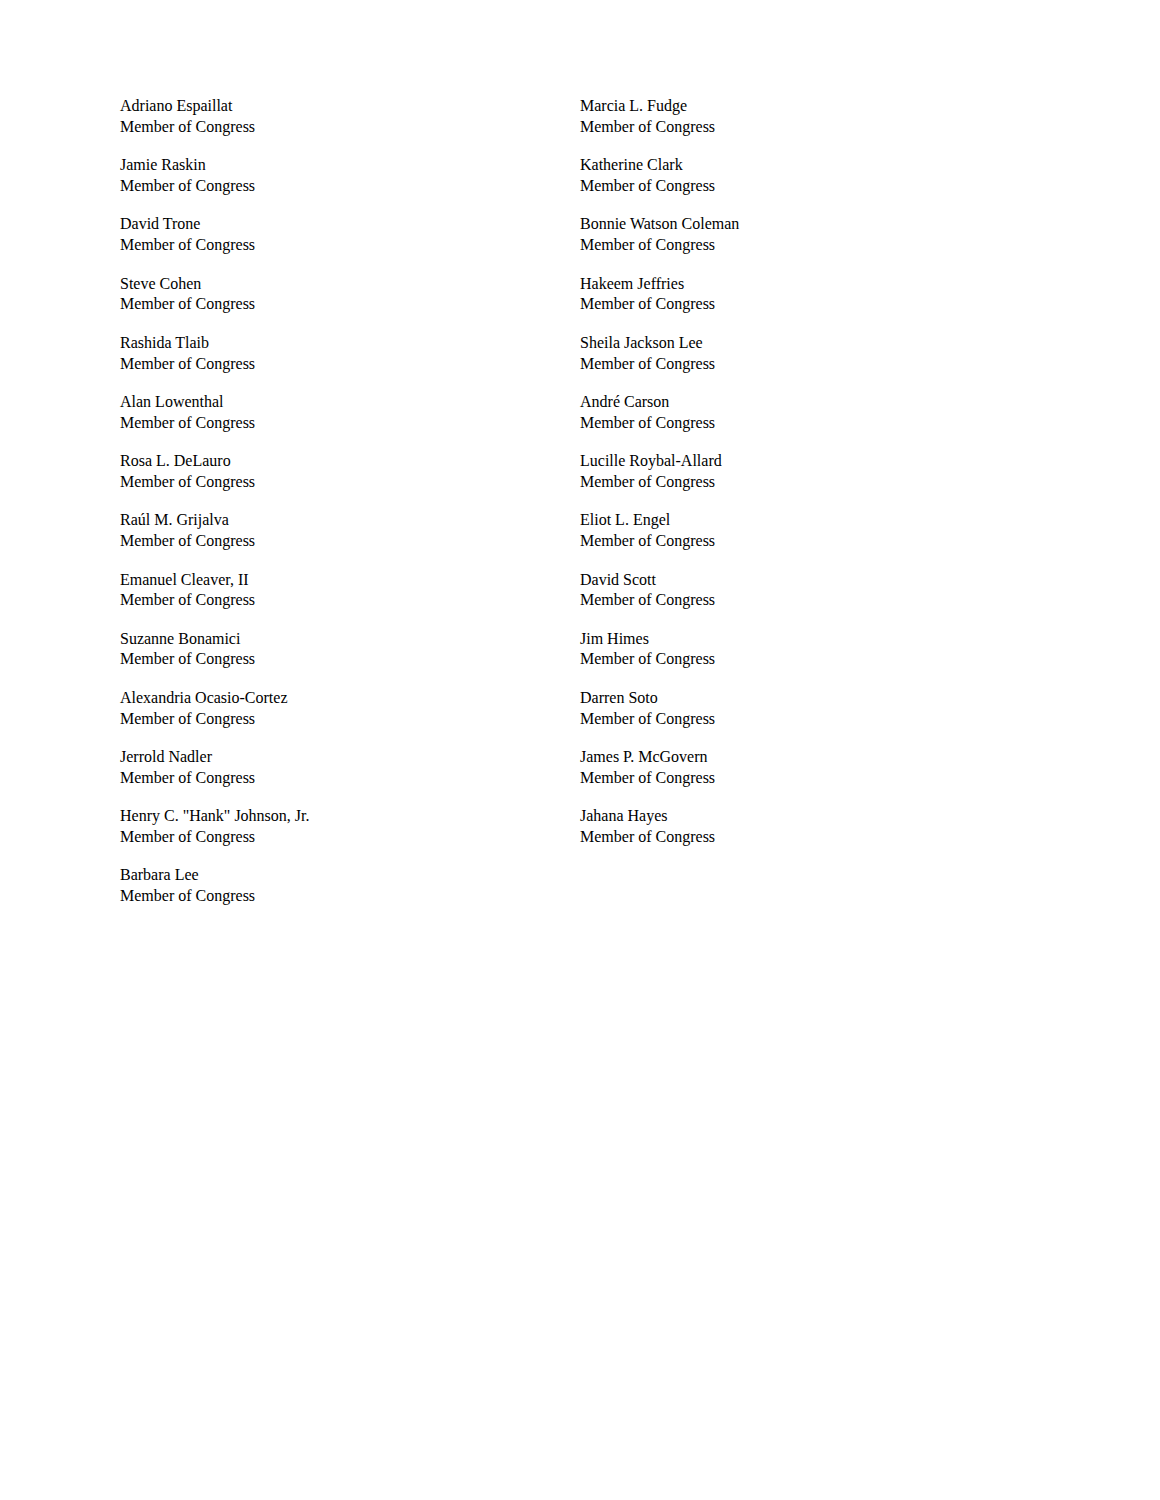| Adriano Espaillat Member of Congress | Marcia L. Fudge Member of Congress |
| Jamie Raskin Member of Congress | Katherine Clark Member of Congress |
| David Trone Member of Congress | Bonnie Watson Coleman Member of Congress |
| Steve Cohen Member of Congress | Hakeem Jeffries Member of Congress |
| Rashida Tlaib Member of Congress | Sheila Jackson Lee Member of Congress |
| Alan Lowenthal Member of Congress | André Carson Member of Congress |
| Rosa L. DeLauro Member of Congress | Lucille Roybal-Allard Member of Congress |
| Raúl M. Grijalva Member of Congress | Eliot L. Engel Member of Congress |
| Emanuel Cleaver, II Member of Congress | David Scott Member of Congress |
| Suzanne Bonamici Member of Congress | Jim Himes Member of Congress |
| Alexandria Ocasio-Cortez Member of Congress | Darren Soto Member of Congress |
| Jerrold Nadler Member of Congress | James P. McGovern Member of Congress |
| Henry C. "Hank" Johnson, Jr. Member of Congress | Jahana Hayes Member of Congress |
| Barbara Lee Member of Congress | |